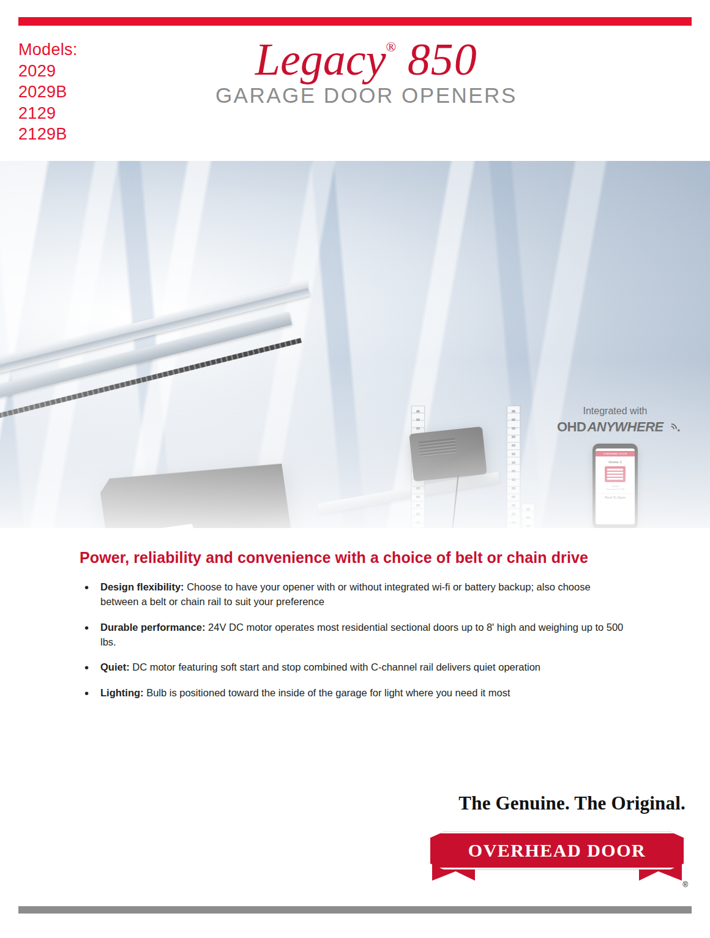Models:
2029
2029B
2129
2129B
Legacy® 850
Garage Door Openers
OVERHEAD DOOR Legacy 850
OHD
OVERHEAD DOOR Legacy 850
OHD
Model 2029
Model 2129B
Integrated with
OHD ANYWHERE .
OVERHEAD DOOR
Home 1
Closed
Opened 2:15 PM
Push To Open
Power, reliability and convenience with a choice of belt or chain drive
Design flexibility: Choose to have your opener with or without integrated wi-fi or battery backup; also choose between a belt or chain rail to suit your preference
Durable performance: 24V DC motor operates most residential sectional doors up to 8' high and weighing up to 500 lbs.
Quiet: DC motor featuring soft start and stop combined with C-channel rail delivers quiet operation
Lighting: Bulb is positioned toward the inside of the garage for light where you need it most
The Genuine. The Original.
Overhead Door
®